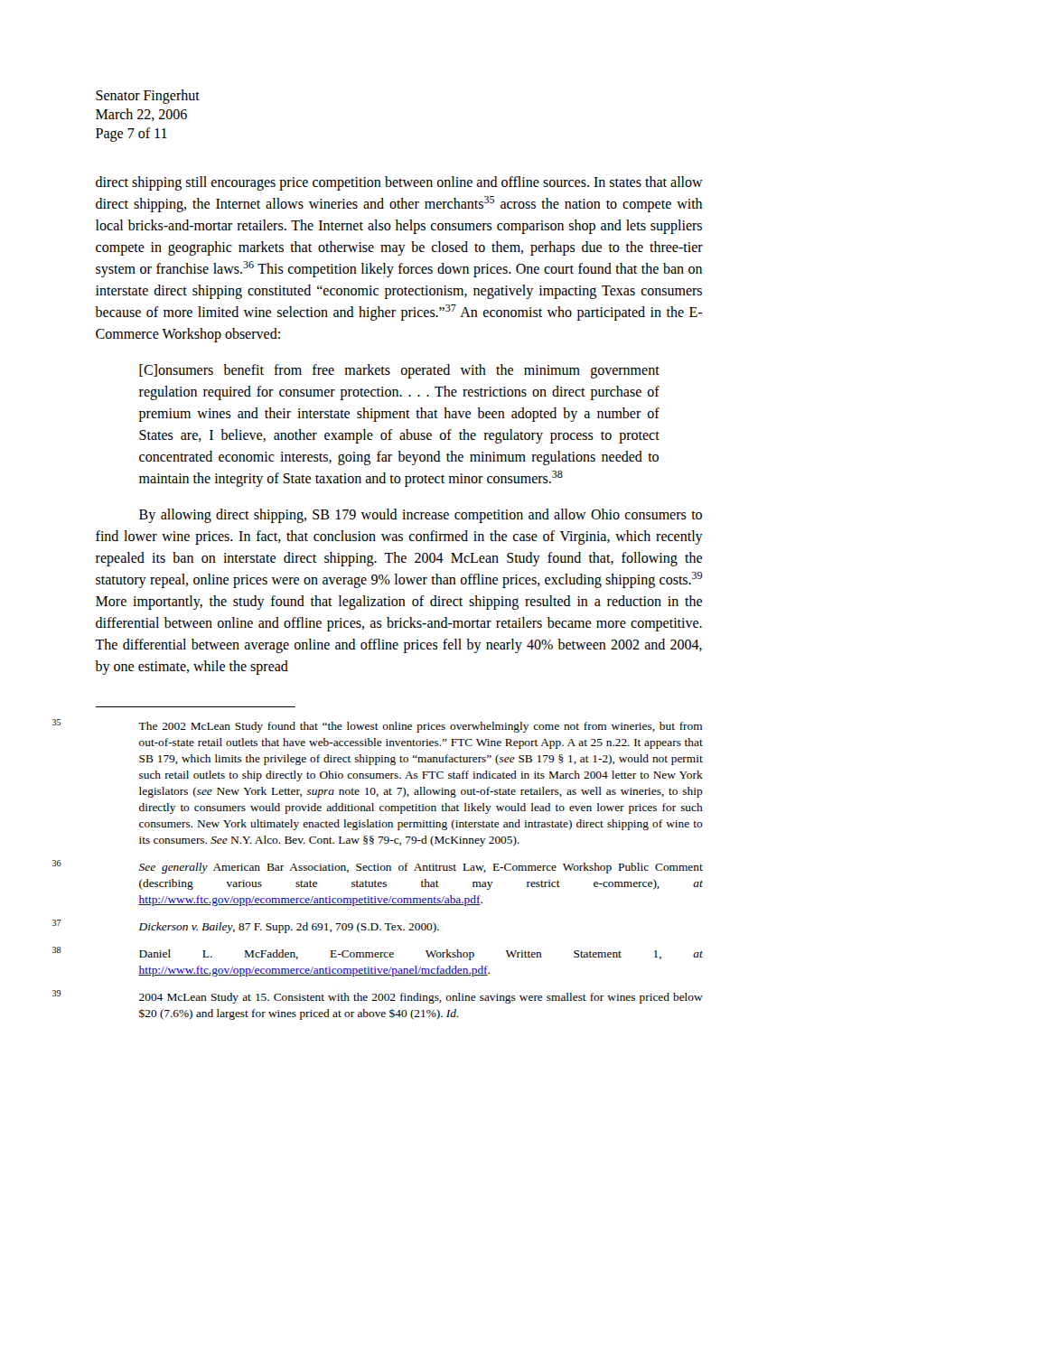Senator Fingerhut
March 22, 2006
Page 7 of 11
direct shipping still encourages price competition between online and offline sources. In states that allow direct shipping, the Internet allows wineries and other merchants35 across the nation to compete with local bricks-and-mortar retailers. The Internet also helps consumers comparison shop and lets suppliers compete in geographic markets that otherwise may be closed to them, perhaps due to the three-tier system or franchise laws.36 This competition likely forces down prices. One court found that the ban on interstate direct shipping constituted “economic protectionism, negatively impacting Texas consumers because of more limited wine selection and higher prices.”37 An economist who participated in the E-Commerce Workshop observed:
[C]onsumers benefit from free markets operated with the minimum government regulation required for consumer protection. . . . The restrictions on direct purchase of premium wines and their interstate shipment that have been adopted by a number of States are, I believe, another example of abuse of the regulatory process to protect concentrated economic interests, going far beyond the minimum regulations needed to maintain the integrity of State taxation and to protect minor consumers.38
By allowing direct shipping, SB 179 would increase competition and allow Ohio consumers to find lower wine prices. In fact, that conclusion was confirmed in the case of Virginia, which recently repealed its ban on interstate direct shipping. The 2004 McLean Study found that, following the statutory repeal, online prices were on average 9% lower than offline prices, excluding shipping costs.39 More importantly, the study found that legalization of direct shipping resulted in a reduction in the differential between online and offline prices, as bricks-and-mortar retailers became more competitive. The differential between average online and offline prices fell by nearly 40% between 2002 and 2004, by one estimate, while the spread
35 The 2002 McLean Study found that “the lowest online prices overwhelmingly come not from wineries, but from out-of-state retail outlets that have web-accessible inventories.” FTC Wine Report App. A at 25 n.22. It appears that SB 179, which limits the privilege of direct shipping to “manufacturers” (see SB 179 § 1, at 1-2), would not permit such retail outlets to ship directly to Ohio consumers. As FTC staff indicated in its March 2004 letter to New York legislators (see New York Letter, supra note 10, at 7), allowing out-of-state retailers, as well as wineries, to ship directly to consumers would provide additional competition that likely would lead to even lower prices for such consumers. New York ultimately enacted legislation permitting (interstate and intrastate) direct shipping of wine to its consumers. See N.Y. Alco. Bev. Cont. Law §§ 79-c, 79-d (McKinney 2005).
36 See generally American Bar Association, Section of Antitrust Law, E-Commerce Workshop Public Comment (describing various state statutes that may restrict e-commerce), at http://www.ftc.gov/opp/ecommerce/anticompetitive/comments/aba.pdf.
37 Dickerson v. Bailey, 87 F. Supp. 2d 691, 709 (S.D. Tex. 2000).
38 Daniel L. McFadden, E-Commerce Workshop Written Statement 1, at http://www.ftc.gov/opp/ecommerce/anticompetitive/panel/mcfadden.pdf.
392004 McLean Study at 15. Consistent with the 2002 findings, online savings were smallest for wines priced below $20 (7.6%) and largest for wines priced at or above $40 (21%). Id.